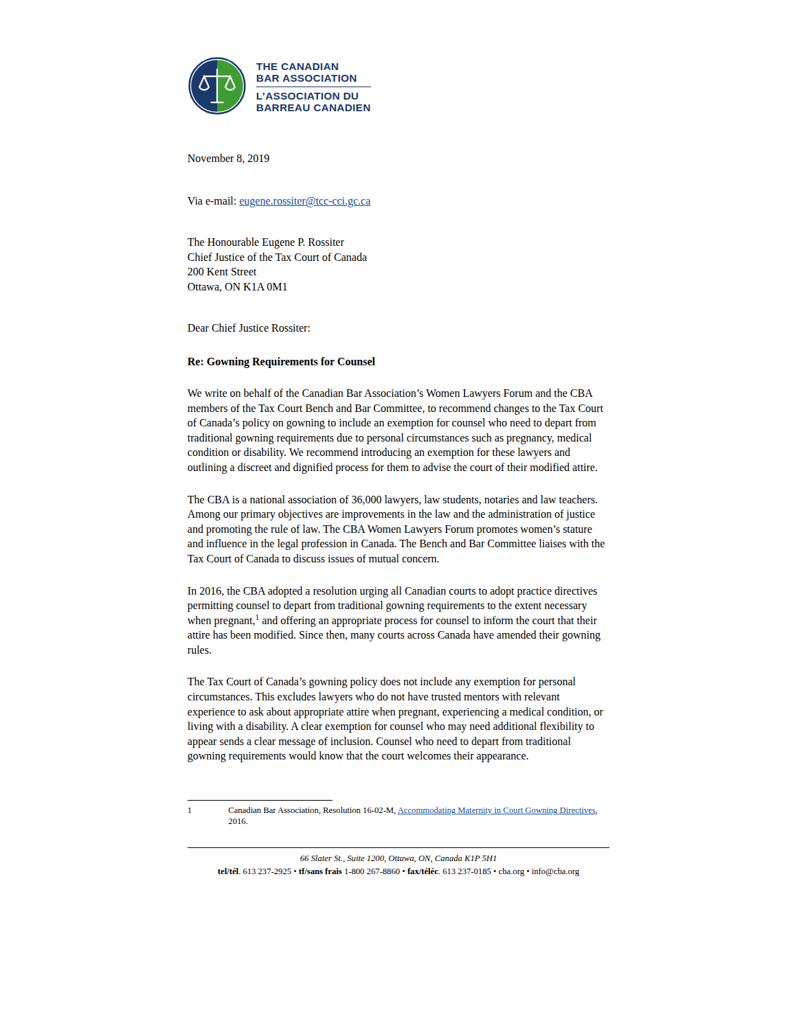THE CANADIAN
BAR ASSOCIATION
L’ASSOCIATION DU
BARREAU CANADIEN
November 8, 2019
Via e-mail: eugene.rossiter@tcc-cci.gc.ca
The Honourable Eugene P. Rossiter
Chief Justice of the Tax Court of Canada
200 Kent Street
Ottawa, ON K1A 0M1
Dear Chief Justice Rossiter:
Re: Gowning Requirements for Counsel
We write on behalf of the Canadian Bar Association’s Women Lawyers Forum and the CBA members of the Tax Court Bench and Bar Committee, to recommend changes to the Tax Court of Canada’s policy on gowning to include an exemption for counsel who need to depart from traditional gowning requirements due to personal circumstances such as pregnancy, medical condition or disability. We recommend introducing an exemption for these lawyers and outlining a discreet and dignified process for them to advise the court of their modified attire.
The CBA is a national association of 36,000 lawyers, law students, notaries and law teachers. Among our primary objectives are improvements in the law and the administration of justice and promoting the rule of law. The CBA Women Lawyers Forum promotes women’s stature and influence in the legal profession in Canada. The Bench and Bar Committee liaises with the Tax Court of Canada to discuss issues of mutual concern.
In 2016, the CBA adopted a resolution urging all Canadian courts to adopt practice directives permitting counsel to depart from traditional gowning requirements to the extent necessary when pregnant,1 and offering an appropriate process for counsel to inform the court that their attire has been modified. Since then, many courts across Canada have amended their gowning rules.
The Tax Court of Canada’s gowning policy does not include any exemption for personal circumstances. This excludes lawyers who do not have trusted mentors with relevant experience to ask about appropriate attire when pregnant, experiencing a medical condition, or living with a disability. A clear exemption for counsel who may need additional flexibility to appear sends a clear message of inclusion. Counsel who need to depart from traditional gowning requirements would know that the court welcomes their appearance.
1
Canadian Bar Association, Resolution 16-02-M, Accommodating Maternity in Court Gowning Directives, 2016.
66 Slater St., Suite 1200, Ottawa, ON, Canada K1P 5H1
tel/tél. 613 237-2925 • tf/sans frais 1-800 267-8860 • fax/téléc. 613 237-0185 • cba.org • info@cba.org